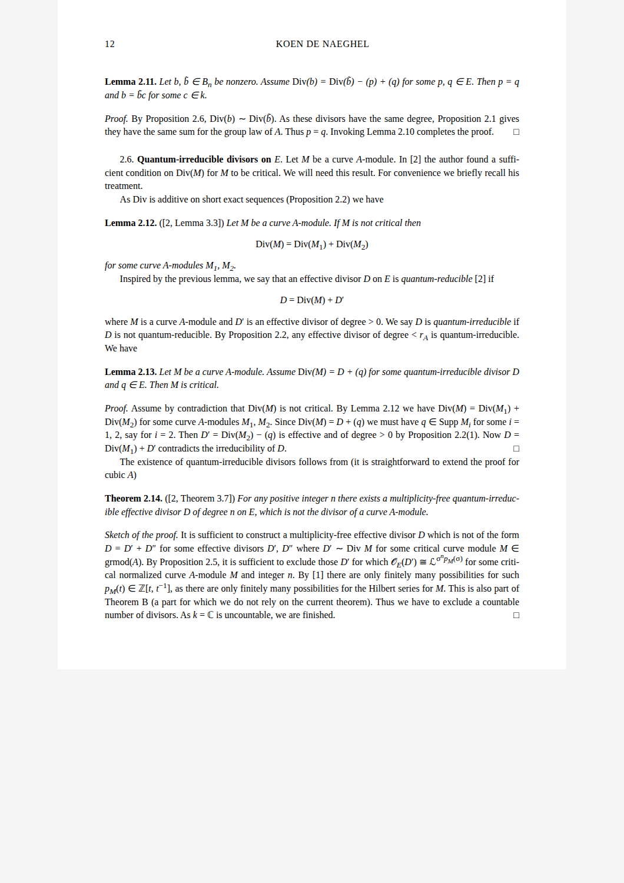12 KOEN DE NAEGHEL
Lemma 2.11. Let b, b̃ ∈ Bn be nonzero. Assume Div(b) = Div(b̃) − (p) + (q) for some p, q ∈ E. Then p = q and b = b̃c for some c ∈ k.
Proof. By Proposition 2.6, Div(b) ∼ Div(b̃). As these divisors have the same degree, Proposition 2.1 gives they have the same sum for the group law of A. Thus p = q. Invoking Lemma 2.10 completes the proof. □
2.6. Quantum-irreducible divisors on E. Let M be a curve A-module. In [2] the author found a sufficient condition on Div(M) for M to be critical. We will need this result. For convenience we briefly recall his treatment.
As Div is additive on short exact sequences (Proposition 2.2) we have
Lemma 2.12. ([2, Lemma 3.3]) Let M be a curve A-module. If M is not critical then
Div(M) = Div(M1) + Div(M2)
for some curve A-modules M1, M2.
Inspired by the previous lemma, we say that an effective divisor D on E is quantum-reducible [2] if
D = Div(M) + D′
where M is a curve A-module and D′ is an effective divisor of degree > 0. We say D is quantum-irreducible if D is not quantum-reducible. By Proposition 2.2, any effective divisor of degree < rA is quantum-irreducible. We have
Lemma 2.13. Let M be a curve A-module. Assume Div(M) = D + (q) for some quantum-irreducible divisor D and q ∈ E. Then M is critical.
Proof. Assume by contradiction that Div(M) is not critical. By Lemma 2.12 we have Div(M) = Div(M1) + Div(M2) for some curve A-modules M1, M2. Since Div(M) = D + (q) we must have q ∈ Supp Mi for some i = 1, 2, say for i = 2. Then D′ = Div(M2) − (q) is effective and of degree > 0 by Proposition 2.2(1). Now D = Div(M1) + D′ contradicts the irreducibility of D. □
The existence of quantum-irreducible divisors follows from (it is straightforward to extend the proof for cubic A)
Theorem 2.14. ([2, Theorem 3.7]) For any positive integer n there exists a multiplicity-free quantum-irreducible effective divisor D of degree n on E, which is not the divisor of a curve A-module.
Sketch of the proof. It is sufficient to construct a multiplicity-free effective divisor D which is not of the form D = D′ + D″ for some effective divisors D′, D″ where D′ ∼ Div M for some critical curve module M ∈ grmod(A). By Proposition 2.5, it is sufficient to exclude those D′ for which 𝒪E(D′) ≅ ℒσnpM(σ) for some critical normalized curve A-module M and integer n. By [1] there are only finitely many possibilities for such pM(t) ∈ ℤ[t, t−1], as there are only finitely many possibilities for the Hilbert series for M. This is also part of Theorem B (a part for which we do not rely on the current theorem). Thus we have to exclude a countable number of divisors. As k = ℂ is uncountable, we are finished. □